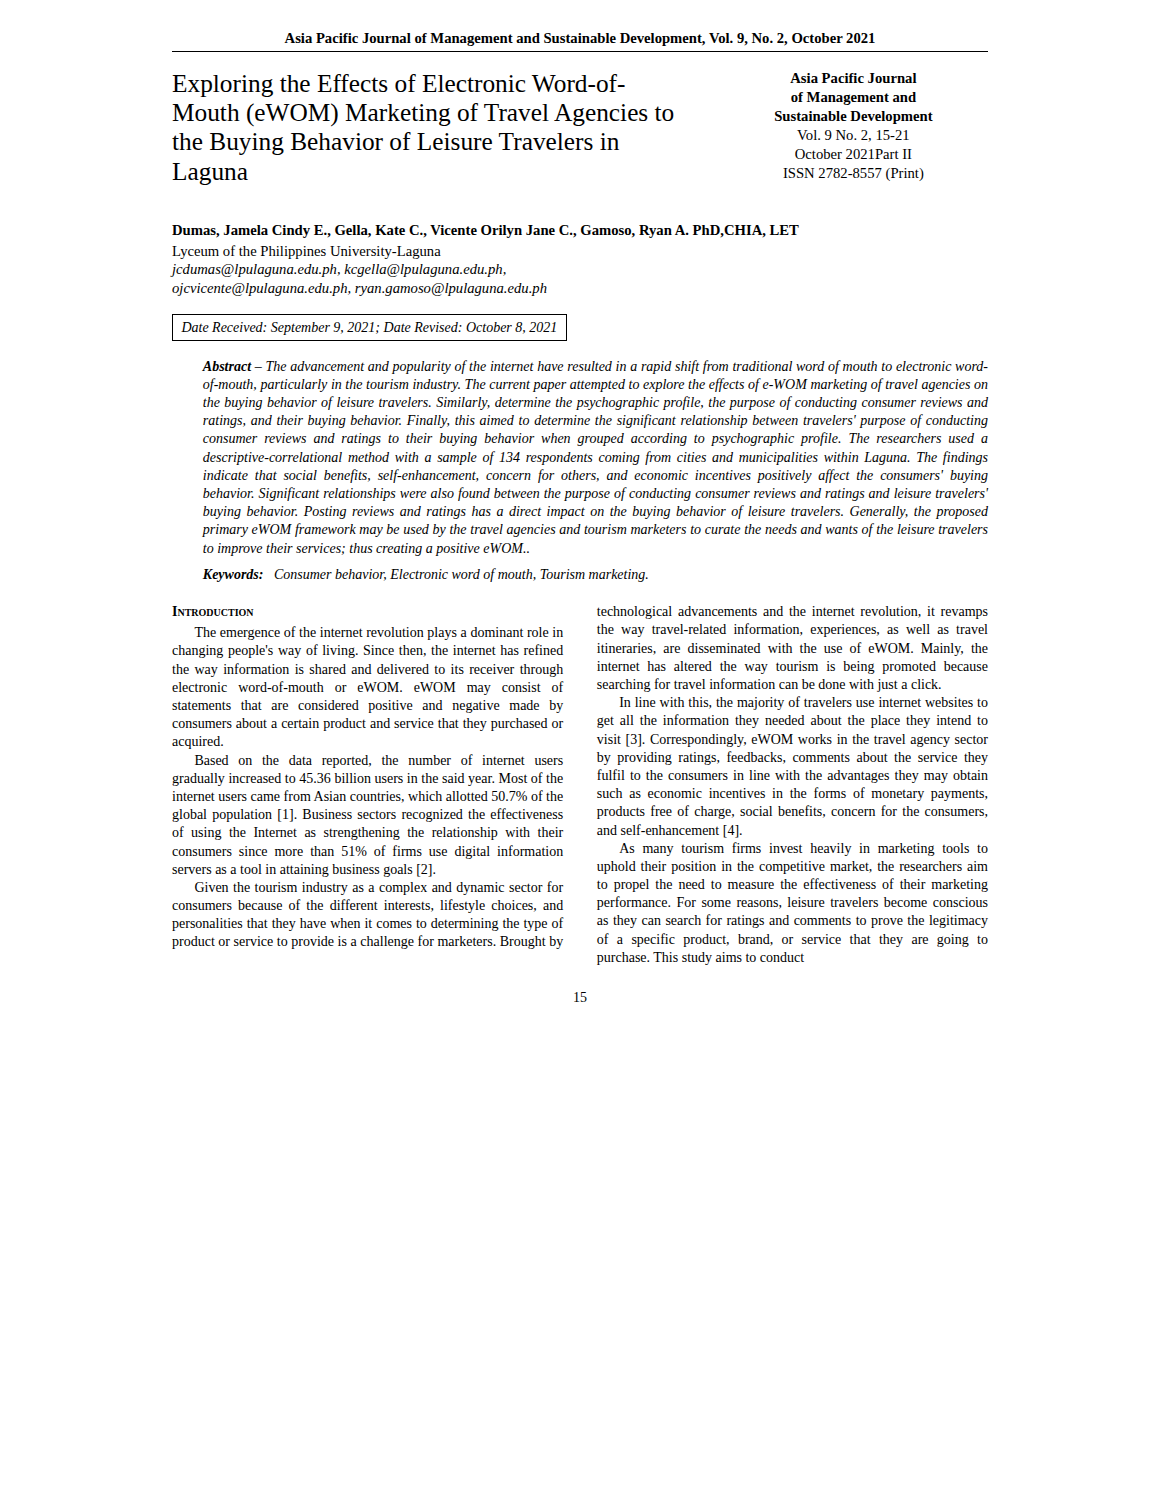Asia Pacific Journal of Management and Sustainable Development, Vol. 9, No. 2, October 2021
Exploring the Effects of Electronic Word-of-Mouth (eWOM) Marketing of Travel Agencies to the Buying Behavior of Leisure Travelers in Laguna
Asia Pacific Journal
of Management and
Sustainable Development
Vol. 9 No. 2, 15-21
October 2021Part II
ISSN 2782-8557 (Print)
Dumas, Jamela Cindy E., Gella, Kate C., Vicente Orilyn Jane C., Gamoso, Ryan A. PhD,CHIA, LET
Lyceum of the Philippines University-Laguna
jcdumas@lpulaguna.edu.ph, kcgella@lpulaguna.edu.ph,
ojcvicente@lpulaguna.edu.ph, ryan.gamoso@lpulaguna.edu.ph
Date Received: September 9, 2021; Date Revised: October 8, 2021
Abstract – The advancement and popularity of the internet have resulted in a rapid shift from traditional word of mouth to electronic word-of-mouth, particularly in the tourism industry. The current paper attempted to explore the effects of e-WOM marketing of travel agencies on the buying behavior of leisure travelers. Similarly, determine the psychographic profile, the purpose of conducting consumer reviews and ratings, and their buying behavior. Finally, this aimed to determine the significant relationship between travelers' purpose of conducting consumer reviews and ratings to their buying behavior when grouped according to psychographic profile. The researchers used a descriptive-correlational method with a sample of 134 respondents coming from cities and municipalities within Laguna. The findings indicate that social benefits, self-enhancement, concern for others, and economic incentives positively affect the consumers' buying behavior. Significant relationships were also found between the purpose of conducting consumer reviews and ratings and leisure travelers' buying behavior. Posting reviews and ratings has a direct impact on the buying behavior of leisure travelers. Generally, the proposed primary eWOM framework may be used by the travel agencies and tourism marketers to curate the needs and wants of the leisure travelers to improve their services; thus creating a positive eWOM..
Keywords: Consumer behavior, Electronic word of mouth, Tourism marketing.
Introduction
The emergence of the internet revolution plays a dominant role in changing people's way of living. Since then, the internet has refined the way information is shared and delivered to its receiver through electronic word-of-mouth or eWOM. eWOM may consist of statements that are considered positive and negative made by consumers about a certain product and service that they purchased or acquired.
Based on the data reported, the number of internet users gradually increased to 45.36 billion users in the said year. Most of the internet users came from Asian countries, which allotted 50.7% of the global population [1]. Business sectors recognized the effectiveness of using the Internet as strengthening the relationship with their consumers since more than 51% of firms use digital information servers as a tool in attaining business goals [2].
Given the tourism industry as a complex and dynamic sector for consumers because of the different interests, lifestyle choices, and personalities that they have when it comes to determining the type of product or service to provide is a challenge for marketers. Brought by technological advancements and the internet revolution, it revamps the way travel-related information, experiences, as well as travel itineraries, are disseminated with the use of eWOM. Mainly, the internet has altered the way tourism is being promoted because searching for travel information can be done with just a click.
In line with this, the majority of travelers use internet websites to get all the information they needed about the place they intend to visit [3]. Correspondingly, eWOM works in the travel agency sector by providing ratings, feedbacks, comments about the service they fulfil to the consumers in line with the advantages they may obtain such as economic incentives in the forms of monetary payments, products free of charge, social benefits, concern for the consumers, and self-enhancement [4].
As many tourism firms invest heavily in marketing tools to uphold their position in the competitive market, the researchers aim to propel the need to measure the effectiveness of their marketing performance. For some reasons, leisure travelers become conscious as they can search for ratings and comments to prove the legitimacy of a specific product, brand, or service that they are going to purchase. This study aims to conduct
15